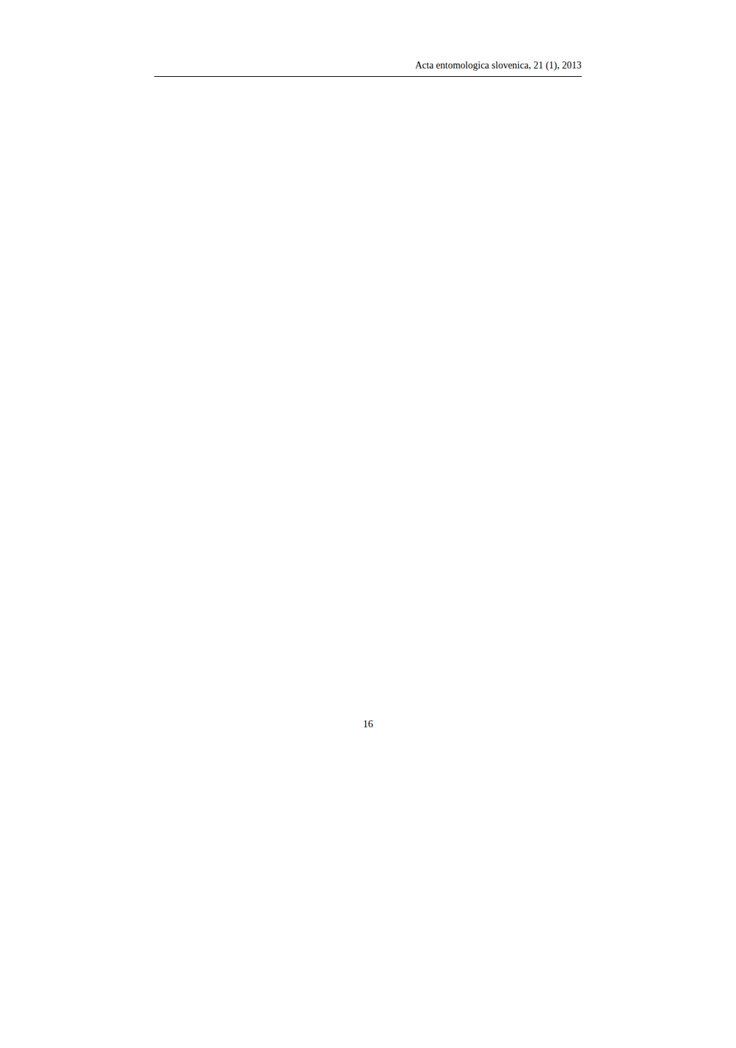Acta entomologica slovenica, 21 (1), 2013
16